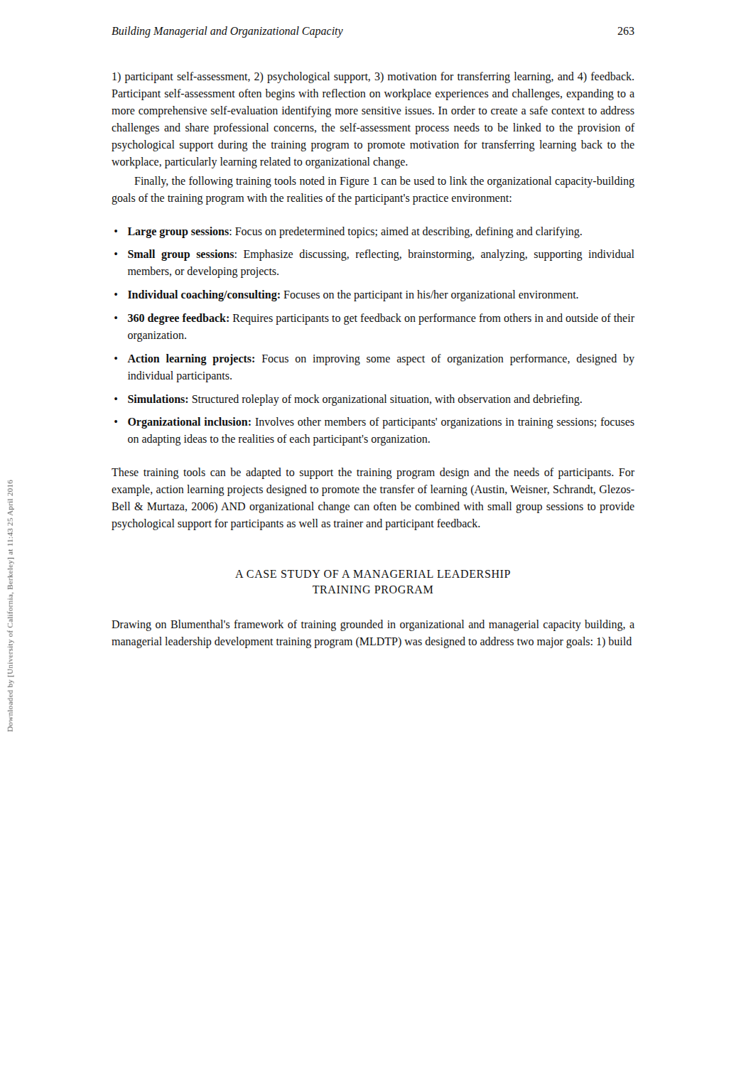Downloaded by [University of California, Berkeley] at 11:43 25 April 2016
Building Managerial and Organizational Capacity 263
1) participant self-assessment, 2) psychological support, 3) motivation for transferring learning, and 4) feedback. Participant self-assessment often begins with reflection on workplace experiences and challenges, expanding to a more comprehensive self-evaluation identifying more sensitive issues. In order to create a safe context to address challenges and share professional concerns, the self-assessment process needs to be linked to the provision of psychological support during the training program to promote motivation for transferring learning back to the workplace, particularly learning related to organizational change.
Finally, the following training tools noted in Figure 1 can be used to link the organizational capacity-building goals of the training program with the realities of the participant's practice environment:
Large group sessions: Focus on predetermined topics; aimed at describing, defining and clarifying.
Small group sessions: Emphasize discussing, reflecting, brainstorming, analyzing, supporting individual members, or developing projects.
Individual coaching/consulting: Focuses on the participant in his/her organizational environment.
360 degree feedback: Requires participants to get feedback on performance from others in and outside of their organization.
Action learning projects: Focus on improving some aspect of organization performance, designed by individual participants.
Simulations: Structured roleplay of mock organizational situation, with observation and debriefing.
Organizational inclusion: Involves other members of participants' organizations in training sessions; focuses on adapting ideas to the realities of each participant's organization.
These training tools can be adapted to support the training program design and the needs of participants. For example, action learning projects designed to promote the transfer of learning (Austin, Weisner, Schrandt, Glezos-Bell & Murtaza, 2006) AND organizational change can often be combined with small group sessions to provide psychological support for participants as well as trainer and participant feedback.
A Case Study of a Managerial Leadership
Training Program
Drawing on Blumenthal's framework of training grounded in organizational and managerial capacity building, a managerial leadership development training program (MLDTP) was designed to address two major goals: 1) build